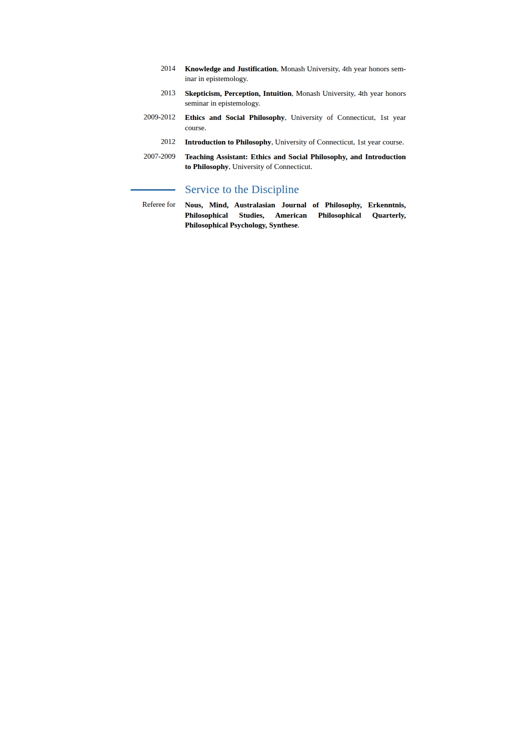2014
Knowledge and Justification, Monash University, 4th year honors seminar in epistemology.
2013
Skepticism, Perception, Intuition, Monash University, 4th year honors seminar in epistemology.
2009-2012
Ethics and Social Philosophy, University of Connecticut, 1st year course.
2012
Introduction to Philosophy, University of Connecticut, 1st year course.
2007-2009
Teaching Assistant: Ethics and Social Philosophy, and Introduction to Philosophy, University of Connecticut.
Service to the Discipline
Referee for
Nous, Mind, Australasian Journal of Philosophy, Erkenntnis, Philosophical Studies, American Philosophical Quarterly, Philosophical Psychology, Synthese.